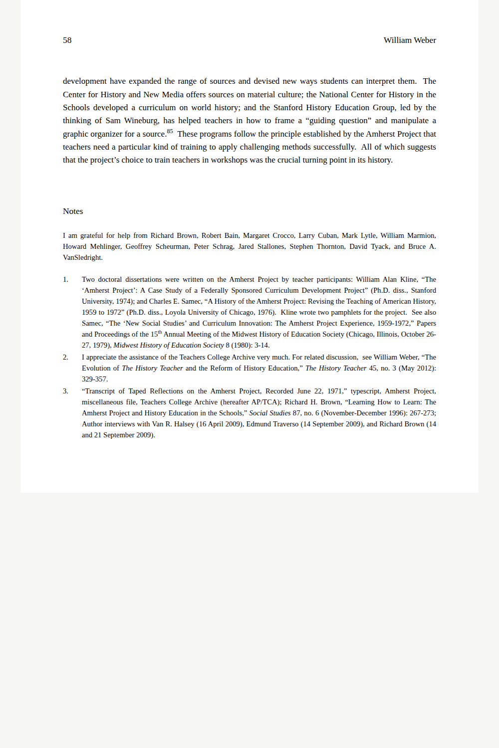58 William Weber
development have expanded the range of sources and devised new ways students can interpret them. The Center for History and New Media offers sources on material culture; the National Center for History in the Schools developed a curriculum on world history; and the Stanford History Education Group, led by the thinking of Sam Wineburg, has helped teachers in how to frame a “guiding question” and manipulate a graphic organizer for a source.85 These programs follow the principle established by the Amherst Project that teachers need a particular kind of training to apply challenging methods successfully. All of which suggests that the project’s choice to train teachers in workshops was the crucial turning point in its history.
Notes
I am grateful for help from Richard Brown, Robert Bain, Margaret Crocco, Larry Cuban, Mark Lytle, William Marmion, Howard Mehlinger, Geoffrey Scheurman, Peter Schrag, Jared Stallones, Stephen Thornton, David Tyack, and Bruce A. VanSledright.
1. Two doctoral dissertations were written on the Amherst Project by teacher participants: William Alan Kline, “The ‘Amherst Project’: A Case Study of a Federally Sponsored Curriculum Development Project” (Ph.D. diss., Stanford University, 1974); and Charles E. Samec, “A History of the Amherst Project: Revising the Teaching of American History, 1959 to 1972” (Ph.D. diss., Loyola University of Chicago, 1976). Kline wrote two pamphlets for the project. See also Samec, “The ‘New Social Studies’ and Curriculum Innovation: The Amherst Project Experience, 1959-1972,” Papers and Proceedings of the 15th Annual Meeting of the Midwest History of Education Society (Chicago, Illinois, October 26-27, 1979), Midwest History of Education Society 8 (1980): 3-14.
2. I appreciate the assistance of the Teachers College Archive very much. For related discussion, see William Weber, “The Evolution of The History Teacher and the Reform of History Education,” The History Teacher 45, no. 3 (May 2012): 329-357.
3.“Transcript of Taped Reflections on the Amherst Project, Recorded June 22, 1971,” typescript, Amherst Project, miscellaneous file, Teachers College Archive (hereafter AP/TCA); Richard H. Brown, “Learning How to Learn: The Amherst Project and History Education in the Schools,” Social Studies 87, no. 6 (November-December 1996): 267-273; Author interviews with Van R. Halsey (16 April 2009), Edmund Traverso (14 September 2009), and Richard Brown (14 and 21 September 2009).